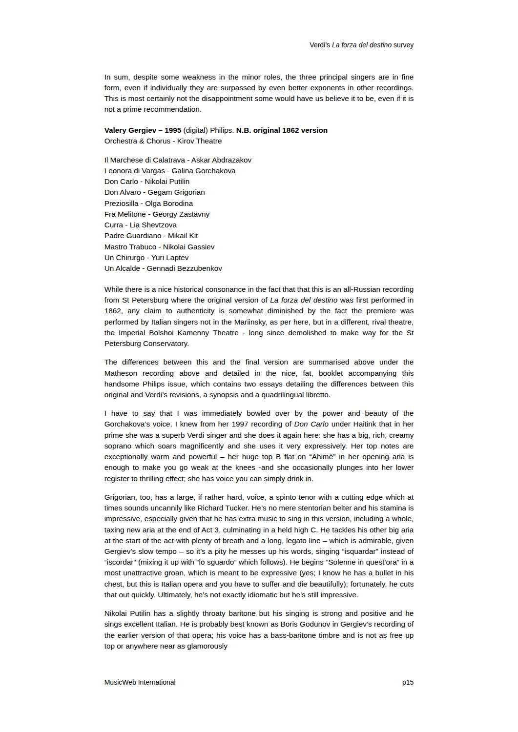Verdi’s La forza del destino survey
In sum, despite some weakness in the minor roles, the three principal singers are in fine form, even if individually they are surpassed by even better exponents in other recordings. This is most certainly not the disappointment some would have us believe it to be, even if it is not a prime recommendation.
Valery Gergiev – 1995 (digital) Philips. N.B. original 1862 version
Orchestra & Chorus - Kirov Theatre
Il Marchese di Calatrava - Askar Abdrazakov Leonora di Vargas - Galina Gorchakova Don Carlo - Nikolai Putilin Don Alvaro - Gegam Grigorian Preziosilla - Olga Borodina Fra Melitone - Georgy Zastavny Curra - Lia Shevtzova Padre Guardiano - Mikail Kit Mastro Trabuco - Nikolai Gassiev Un Chirurgo - Yuri Laptev Un Alcalde - Gennadi Bezzubenkov
While there is a nice historical consonance in the fact that that this is an all-Russian recording from St Petersburg where the original version of La forza del destino was first performed in 1862, any claim to authenticity is somewhat diminished by the fact the premiere was performed by Italian singers not in the Mariinsky, as per here, but in a different, rival theatre, the Imperial Bolshoi Kamenny Theatre - long since demolished to make way for the St Petersburg Conservatory.
The differences between this and the final version are summarised above under the Matheson recording above and detailed in the nice, fat, booklet accompanying this handsome Philips issue, which contains two essays detailing the differences between this original and Verdi’s revisions, a synopsis and a quadrilingual libretto.
I have to say that I was immediately bowled over by the power and beauty of the Gorchakova’s voice. I knew from her 1997 recording of Don Carlo under Haitink that in her prime she was a superb Verdi singer and she does it again here: she has a big, rich, creamy soprano which soars magnificently and she uses it very expressively. Her top notes are exceptionally warm and powerful – her huge top B flat on “Ahimè” in her opening aria is enough to make you go weak at the knees -and she occasionally plunges into her lower register to thrilling effect; she has voice you can simply drink in.
Grigorian, too, has a large, if rather hard, voice, a spinto tenor with a cutting edge which at times sounds uncannily like Richard Tucker. He’s no mere stentorian belter and his stamina is impressive, especially given that he has extra music to sing in this version, including a whole, taxing new aria at the end of Act 3, culminating in a held high C. He tackles his other big aria at the start of the act with plenty of breath and a long, legato line – which is admirable, given Gergiev’s slow tempo – so it’s a pity he messes up his words, singing “isquardar” instead of “iscordar” (mixing it up with “lo sguardo” which follows). He begins “Solenne in quest’ora” in a most unattractive groan, which is meant to be expressive (yes; I know he has a bullet in his chest, but this is Italian opera and you have to suffer and die beautifully); fortunately, he cuts that out quickly. Ultimately, he’s not exactly idiomatic but he’s still impressive.
Nikolai Putilin has a slightly throaty baritone but his singing is strong and positive and he sings excellent Italian. He is probably best known as Boris Godunov in Gergiev’s recording of the earlier version of that opera; his voice has a bass-baritone timbre and is not as free up top or anywhere near as glamorously
MusicWeb International
p15